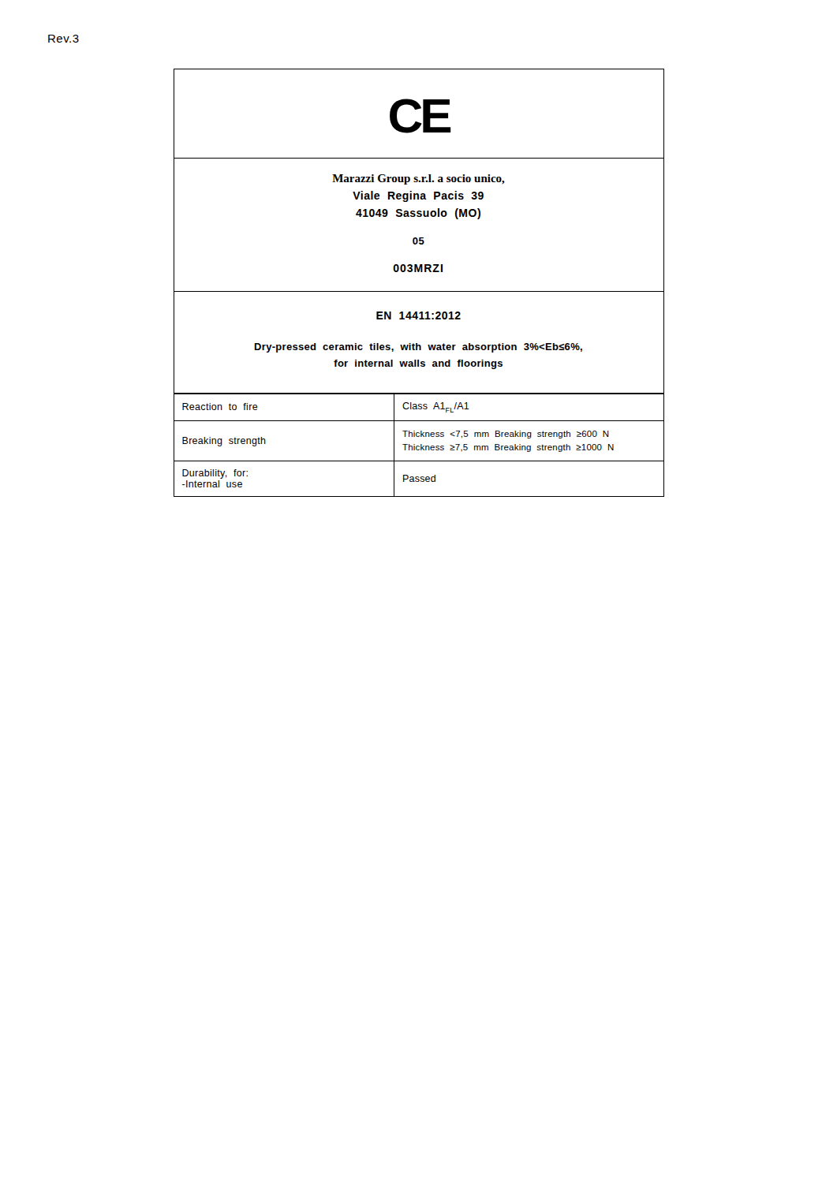Rev.3
CE
Marazzi Group s.r.l. a socio unico,
Viale Regina Pacis 39
41049 Sassuolo (MO)
05
003MRZI
EN 14411:2012
Dry-pressed ceramic tiles, with water absorption 3%<Eb≤6%,
for internal walls and floorings
| Reaction to fire | Class A1 FL /A1 |
| Breaking strength | Thickness <7,5 mm Breaking strength ≥600 N Thickness ≥7,5 mm Breaking strength ≥1000 N |
| Durability, for: -Internal use | Passed |